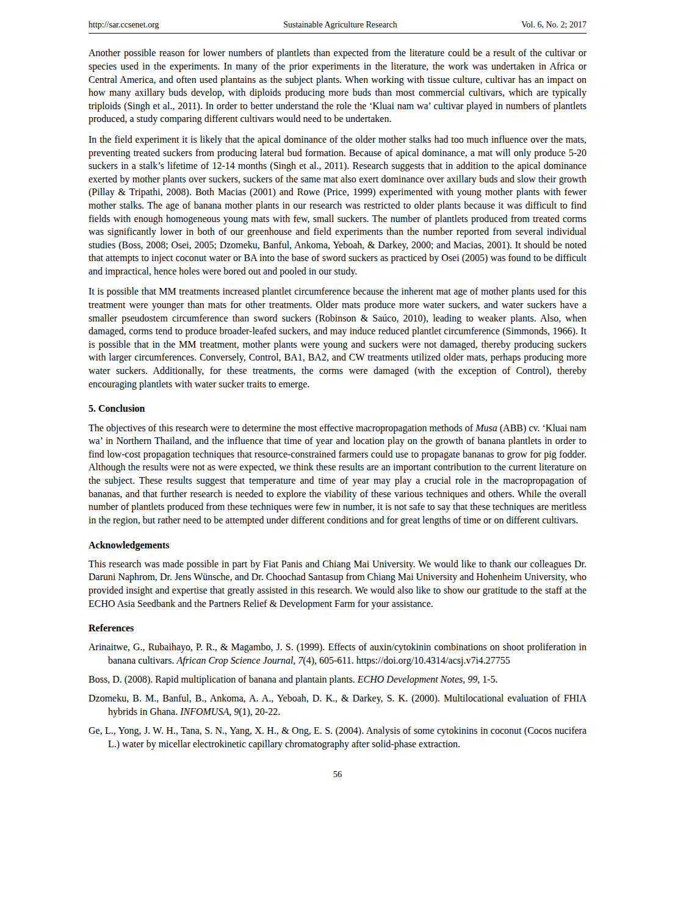http://sar.ccsenet.org Sustainable Agriculture Research Vol. 6, No. 2; 2017
Another possible reason for lower numbers of plantlets than expected from the literature could be a result of the cultivar or species used in the experiments. In many of the prior experiments in the literature, the work was undertaken in Africa or Central America, and often used plantains as the subject plants. When working with tissue culture, cultivar has an impact on how many axillary buds develop, with diploids producing more buds than most commercial cultivars, which are typically triploids (Singh et al., 2011). In order to better understand the role the ‘Kluai nam wa’ cultivar played in numbers of plantlets produced, a study comparing different cultivars would need to be undertaken.
In the field experiment it is likely that the apical dominance of the older mother stalks had too much influence over the mats, preventing treated suckers from producing lateral bud formation. Because of apical dominance, a mat will only produce 5-20 suckers in a stalk’s lifetime of 12-14 months (Singh et al., 2011). Research suggests that in addition to the apical dominance exerted by mother plants over suckers, suckers of the same mat also exert dominance over axillary buds and slow their growth (Pillay & Tripathi, 2008). Both Macias (2001) and Rowe (Price, 1999) experimented with young mother plants with fewer mother stalks. The age of banana mother plants in our research was restricted to older plants because it was difficult to find fields with enough homogeneous young mats with few, small suckers. The number of plantlets produced from treated corms was significantly lower in both of our greenhouse and field experiments than the number reported from several individual studies (Boss, 2008; Osei, 2005; Dzomeku, Banful, Ankoma, Yeboah, & Darkey, 2000; and Macias, 2001). It should be noted that attempts to inject coconut water or BA into the base of sword suckers as practiced by Osei (2005) was found to be difficult and impractical, hence holes were bored out and pooled in our study.
It is possible that MM treatments increased plantlet circumference because the inherent mat age of mother plants used for this treatment were younger than mats for other treatments. Older mats produce more water suckers, and water suckers have a smaller pseudostem circumference than sword suckers (Robinson & Saúco, 2010), leading to weaker plants. Also, when damaged, corms tend to produce broader-leafed suckers, and may induce reduced plantlet circumference (Simmonds, 1966). It is possible that in the MM treatment, mother plants were young and suckers were not damaged, thereby producing suckers with larger circumferences. Conversely, Control, BA1, BA2, and CW treatments utilized older mats, perhaps producing more water suckers. Additionally, for these treatments, the corms were damaged (with the exception of Control), thereby encouraging plantlets with water sucker traits to emerge.
5. Conclusion
The objectives of this research were to determine the most effective macropropagation methods of Musa (ABB) cv. ‘Kluai nam wa’ in Northern Thailand, and the influence that time of year and location play on the growth of banana plantlets in order to find low-cost propagation techniques that resource-constrained farmers could use to propagate bananas to grow for pig fodder. Although the results were not as were expected, we think these results are an important contribution to the current literature on the subject. These results suggest that temperature and time of year may play a crucial role in the macropropagation of bananas, and that further research is needed to explore the viability of these various techniques and others. While the overall number of plantlets produced from these techniques were few in number, it is not safe to say that these techniques are meritless in the region, but rather need to be attempted under different conditions and for great lengths of time or on different cultivars.
Acknowledgements
This research was made possible in part by Fiat Panis and Chiang Mai University. We would like to thank our colleagues Dr. Daruni Naphrom, Dr. Jens Wünsche, and Dr. Choochad Santasup from Chiang Mai University and Hohenheim University, who provided insight and expertise that greatly assisted in this research. We would also like to show our gratitude to the staff at the ECHO Asia Seedbank and the Partners Relief & Development Farm for your assistance.
References
Arinaitwe, G., Rubaihayo, P. R., & Magambo, J. S. (1999). Effects of auxin/cytokinin combinations on shoot proliferation in banana cultivars. African Crop Science Journal, 7(4), 605-611. https://doi.org/10.4314/acsj.v7i4.27755
Boss, D. (2008). Rapid multiplication of banana and plantain plants. ECHO Development Notes, 99, 1-5.
Dzomeku, B. M., Banful, B., Ankoma, A. A., Yeboah, D. K., & Darkey, S. K. (2000). Multilocational evaluation of FHIA hybrids in Ghana. INFOMUSA, 9(1), 20-22.
Ge, L., Yong, J. W. H., Tana, S. N., Yang, X. H., & Ong, E. S. (2004). Analysis of some cytokinins in coconut (Cocos nucifera L.) water by micellar electrokinetic capillary chromatography after solid-phase extraction.
56